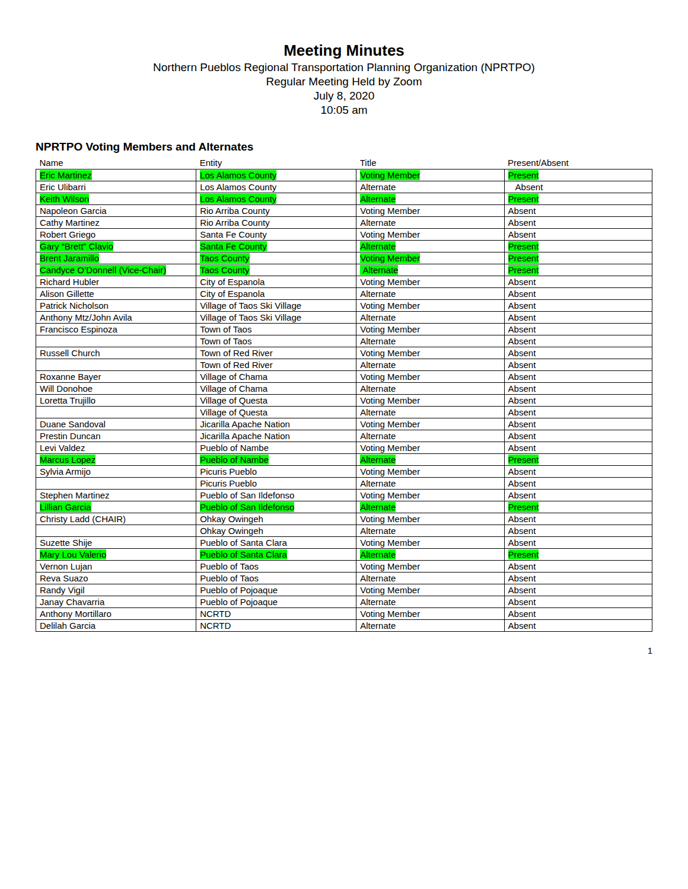Meeting Minutes
Northern Pueblos Regional Transportation Planning Organization (NPRTPO)
Regular Meeting Held by Zoom
July 8, 2020
10:05 am
NPRTPO Voting Members and Alternates
| Name | Entity | Title | Present/Absent |
| --- | --- | --- | --- |
| Eric Martinez | Los Alamos County | Voting Member | Present |
| Eric Ulibarri | Los Alamos County | Alternate | Absent |
| Keith Wilson | Los Alamos County | Alternate | Present |
| Napoleon Garcia | Rio Arriba County | Voting Member | Absent |
| Cathy Martinez | Rio Arriba County | Alternate | Absent |
| Robert Griego | Santa Fe County | Voting Member | Absent |
| Gary “Brett” Clavio | Santa Fe County | Alternate | Present |
| Brent Jaramillo | Taos County | Voting Member | Present |
| Candyce O’Donnell (Vice-Chair) | Taos County | Alternate | Present |
| Richard Hubler | City of Espanola | Voting Member | Absent |
| Alison Gillette | City of Espanola | Alternate | Absent |
| Patrick Nicholson | Village of Taos Ski Village | Voting Member | Absent |
| Anthony Mtz/John Avila | Village of Taos Ski Village | Alternate | Absent |
| Francisco Espinoza | Town of Taos | Voting Member | Absent |
| | Town of Taos | Alternate | Absent |
| Russell Church | Town of Red River | Voting Member | Absent |
| | Town of Red River | Alternate | Absent |
| Roxanne Bayer | Village of Chama | Voting Member | Absent |
| Will Donohoe | Village of Chama | Alternate | Absent |
| Loretta Trujillo | Village of Questa | Voting Member | Absent |
| | Village of Questa | Alternate | Absent |
| Duane Sandoval | Jicarilla Apache Nation | Voting Member | Absent |
| Prestin Duncan | Jicarilla Apache Nation | Alternate | Absent |
| Levi Valdez | Pueblo of Nambe | Voting Member | Absent |
| Marcus Lopez | Pueblo of Nambe | Alternate | Present |
| Sylvia Armijo | Picuris Pueblo | Voting Member | Absent |
| | Picuris Pueblo | Alternate | Absent |
| Stephen Martinez | Pueblo of San Ildefonso | Voting Member | Absent |
| Lillian Garcia | Pueblo of San Ildefonso | Alternate | Present |
| Christy Ladd (CHAIR) | Ohkay Owingeh | Voting Member | Absent |
| | Ohkay Owingeh | Alternate | Absent |
| Suzette Shije | Pueblo of Santa Clara | Voting Member | Absent |
| Mary Lou Valerio | Pueblo of Santa Clara | Alternate | Present |
| Vernon Lujan | Pueblo of Taos | Voting Member | Absent |
| Reva Suazo | Pueblo of Taos | Alternate | Absent |
| Randy Vigil | Pueblo of Pojoaque | Voting Member | Absent |
| Janay Chavarria | Pueblo of Pojoaque | Alternate | Absent |
| Anthony Mortillaro | NCRTD | Voting Member | Absent |
| Delilah Garcia | NCRTD | Alternate | Absent |
1